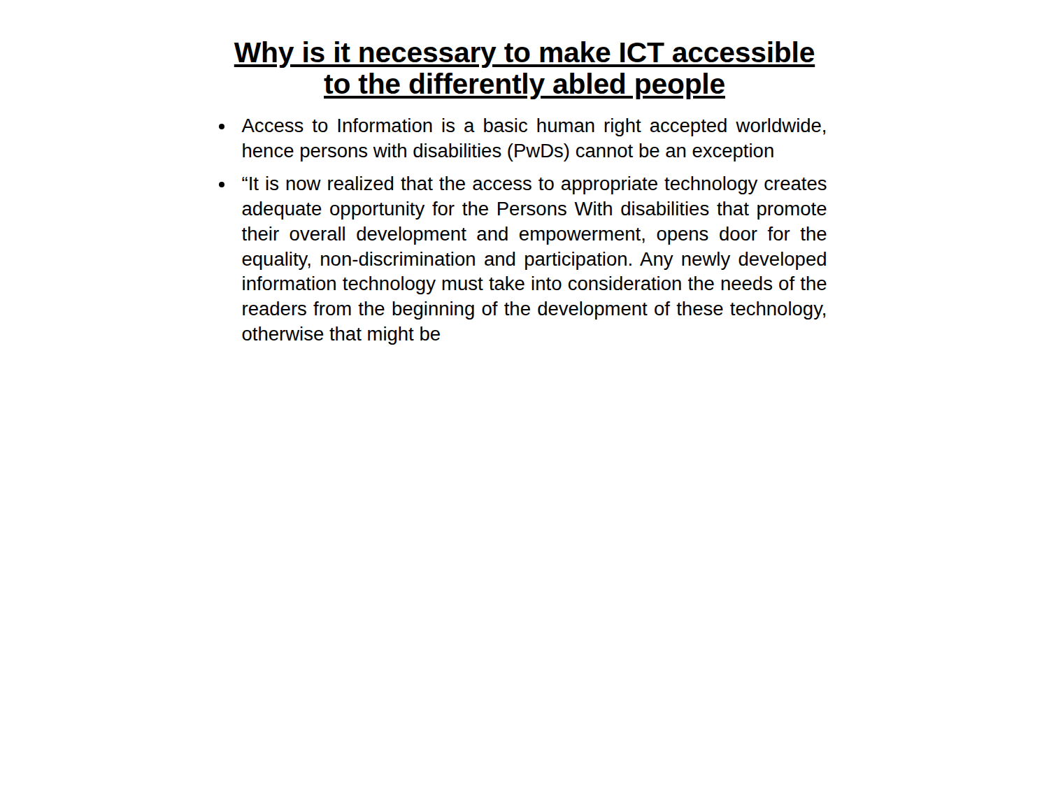Why is it necessary to make ICT accessible to the differently abled people
Access to Information is a basic human right accepted worldwide, hence persons with disabilities (PwDs) cannot be an exception
“It is now realized that the access to appropriate technology creates adequate opportunity for the Persons With disabilities that promote their overall development and empowerment, opens door for the equality, non-discrimination and participation. Any newly developed information technology must take into consideration the needs of the readers from the beginning of the development of these technology, otherwise that might be